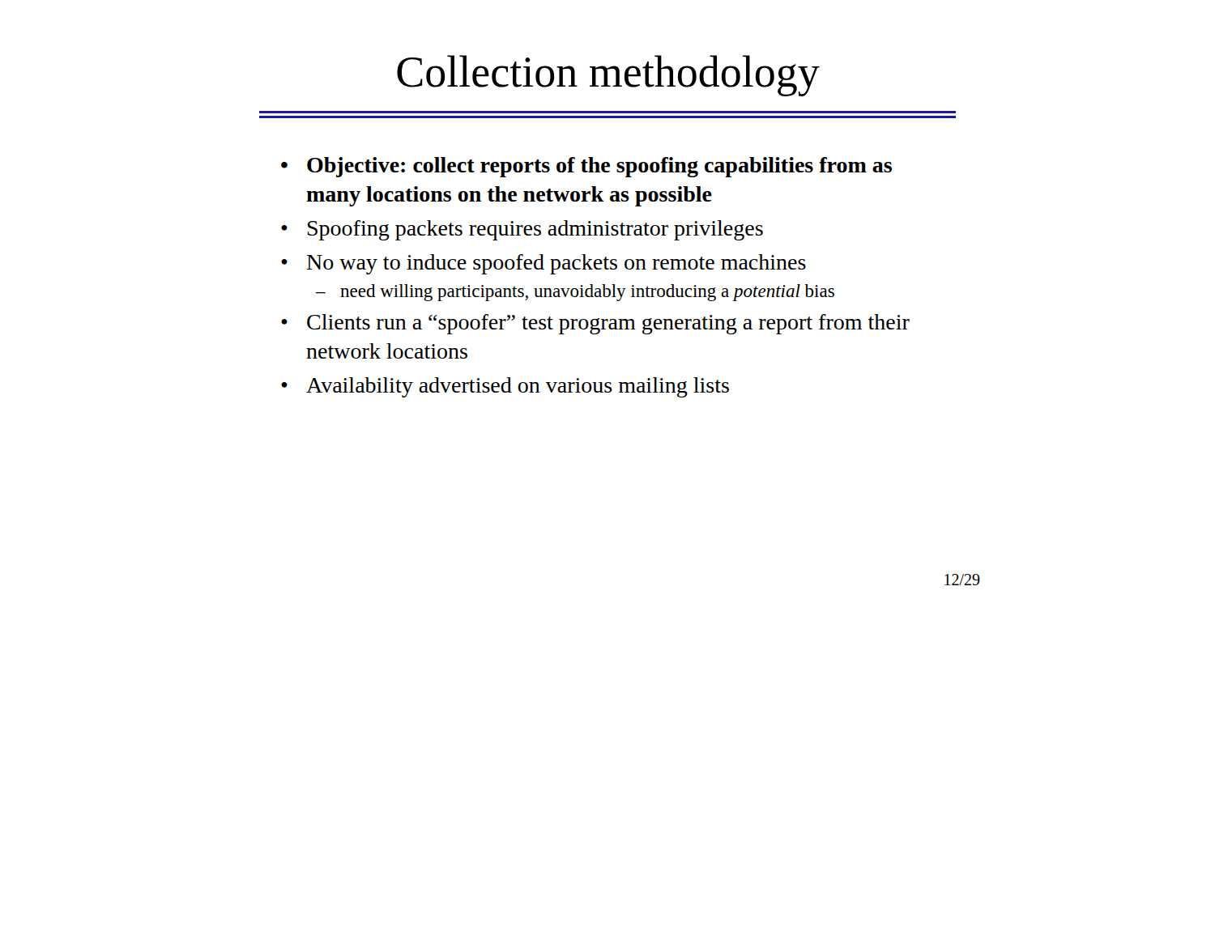Collection methodology
Objective: collect reports of the spoofing capabilities from as many locations on the network as possible
Spoofing packets requires administrator privileges
No way to induce spoofed packets on remote machines
need willing participants, unavoidably introducing a potential bias
Clients run a “spoofer” test program generating a report from their network locations
Availability advertised on various mailing lists
12/29